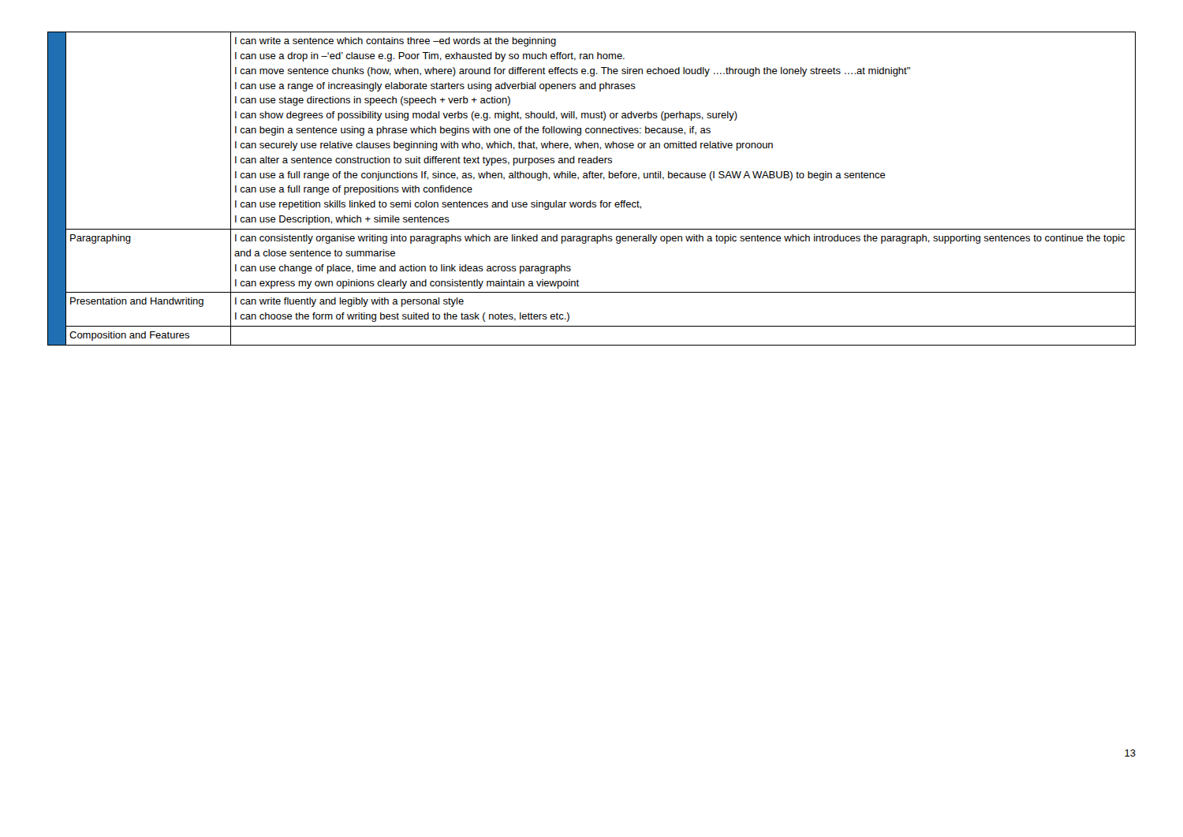| | | I can write a sentence which contains three –ed words at the beginning I can use a drop in –‘ed’ clause e.g. Poor Tim, exhausted by so much effort, ran home. I can move sentence chunks (how, when, where) around for different effects e.g. The siren echoed loudly ….through the lonely streets ….at midnight" I can use a range of increasingly elaborate starters using adverbial openers and phrases I can use stage directions in speech (speech + verb + action) I can show degrees of possibility using modal verbs (e.g. might, should, will, must) or adverbs (perhaps, surely) I can begin a sentence using a phrase which begins with one of the following connectives: because, if, as I can securely use relative clauses beginning with who, which, that, where, when, whose or an omitted relative pronoun I can alter a sentence construction to suit different text types, purposes and readers I can use a full range of the conjunctions If, since, as, when, although, while, after, before, until, because (I SAW A WABUB) to begin a sentence I can use a full range of prepositions with confidence I can use repetition skills linked to semi colon sentences and use singular words for effect, I can use Description, which + simile sentences |
| Paragraphing | I can consistently organise writing into paragraphs which are linked and paragraphs generally open with a topic sentence which introduces the paragraph, supporting sentences to continue the topic and a close sentence to summarise I can use change of place, time and action to link ideas across paragraphs I can express my own opinions clearly and consistently maintain a viewpoint |
| Presentation and Handwriting | I can write fluently and legibly with a personal style I can choose the form of writing best suited to the task ( notes, letters etc.) |
| Composition and Features | |
13